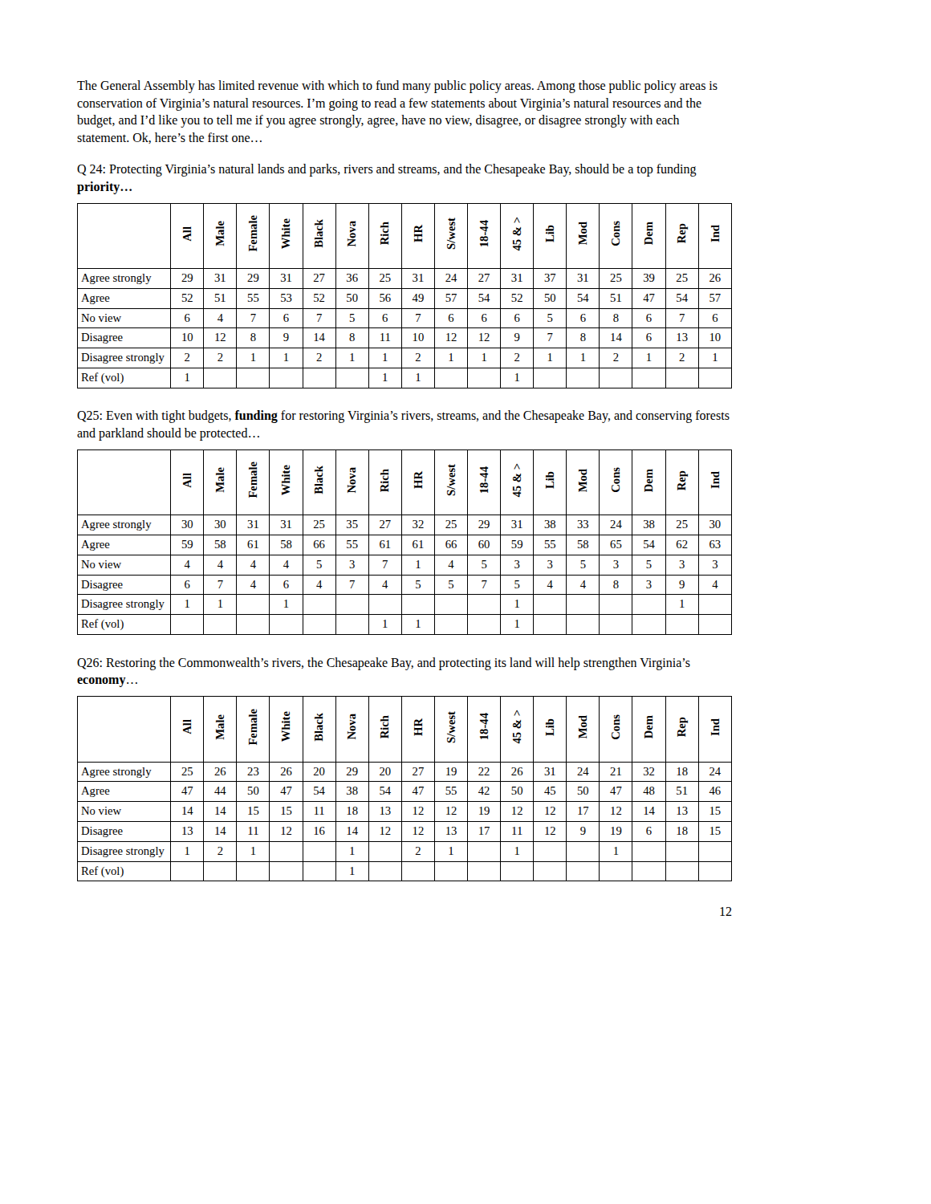The General Assembly has limited revenue with which to fund many public policy areas. Among those public policy areas is conservation of Virginia’s natural resources. I’m going to read a few statements about Virginia’s natural resources and the budget, and I’d like you to tell me if you agree strongly, agree, have no view, disagree, or disagree strongly with each statement. Ok, here’s the first one…
Q 24: Protecting Virginia’s natural lands and parks, rivers and streams, and the Chesapeake Bay, should be a top funding priority…
| | All | Male | Female | White | Black | Nova | Rich | HR | S/west | 18-44 | 45 & > | Lib | Mod | Cons | Dem | Rep | Ind |
| --- | --- | --- | --- | --- | --- | --- | --- | --- | --- | --- | --- | --- | --- | --- | --- | --- | --- |
| Agree strongly | 29 | 31 | 29 | 31 | 27 | 36 | 25 | 31 | 24 | 27 | 31 | 37 | 31 | 25 | 39 | 25 | 26 |
| Agree | 52 | 51 | 55 | 53 | 52 | 50 | 56 | 49 | 57 | 54 | 52 | 50 | 54 | 51 | 47 | 54 | 57 |
| No view | 6 | 4 | 7 | 6 | 7 | 5 | 6 | 7 | 6 | 6 | 6 | 5 | 6 | 8 | 6 | 7 | 6 |
| Disagree | 10 | 12 | 8 | 9 | 14 | 8 | 11 | 10 | 12 | 12 | 9 | 7 | 8 | 14 | 6 | 13 | 10 |
| Disagree strongly | 2 | 2 | 1 | 1 | 2 | 1 | 1 | 2 | 1 | 1 | 2 | 1 | 1 | 2 | 1 | 2 | 1 |
| Ref (vol) | 1 | | | | | | 1 | 1 | | | 1 | | | | | | |
Q25: Even with tight budgets, funding for restoring Virginia’s rivers, streams, and the Chesapeake Bay, and conserving forests and parkland should be protected…
| | All | Male | Female | White | Black | Nova | Rich | HR | S/west | 18-44 | 45 & > | Lib | Mod | Cons | Dem | Rep | Ind |
| --- | --- | --- | --- | --- | --- | --- | --- | --- | --- | --- | --- | --- | --- | --- | --- | --- | --- |
| Agree strongly | 30 | 30 | 31 | 31 | 25 | 35 | 27 | 32 | 25 | 29 | 31 | 38 | 33 | 24 | 38 | 25 | 30 |
| Agree | 59 | 58 | 61 | 58 | 66 | 55 | 61 | 61 | 66 | 60 | 59 | 55 | 58 | 65 | 54 | 62 | 63 |
| No view | 4 | 4 | 4 | 4 | 5 | 3 | 7 | 1 | 4 | 5 | 3 | 3 | 5 | 3 | 5 | 3 | 3 |
| Disagree | 6 | 7 | 4 | 6 | 4 | 7 | 4 | 5 | 5 | 7 | 5 | 4 | 4 | 8 | 3 | 9 | 4 |
| Disagree strongly | 1 | 1 | | 1 | | | | | | | 1 | | | | | 1 | |
| Ref (vol) | | | | | | | 1 | 1 | | | 1 | | | | | | |
Q26: Restoring the Commonwealth’s rivers, the Chesapeake Bay, and protecting its land will help strengthen Virginia’s economy…
| | All | Male | Female | White | Black | Nova | Rich | HR | S/west | 18-44 | 45 & > | Lib | Mod | Cons | Dem | Rep | Ind |
| --- | --- | --- | --- | --- | --- | --- | --- | --- | --- | --- | --- | --- | --- | --- | --- | --- | --- |
| Agree strongly | 25 | 26 | 23 | 26 | 20 | 29 | 20 | 27 | 19 | 22 | 26 | 31 | 24 | 21 | 32 | 18 | 24 |
| Agree | 47 | 44 | 50 | 47 | 54 | 38 | 54 | 47 | 55 | 42 | 50 | 45 | 50 | 47 | 48 | 51 | 46 |
| No view | 14 | 14 | 15 | 15 | 11 | 18 | 13 | 12 | 12 | 19 | 12 | 12 | 17 | 12 | 14 | 13 | 15 |
| Disagree | 13 | 14 | 11 | 12 | 16 | 14 | 12 | 12 | 13 | 17 | 11 | 12 | 9 | 19 | 6 | 18 | 15 |
| Disagree strongly | 1 | 2 | 1 | | | 1 | | 2 | 1 | | 1 | | | 1 | | | |
| Ref (vol) | | | | | | 1 | | | | | | | | | | | |
12